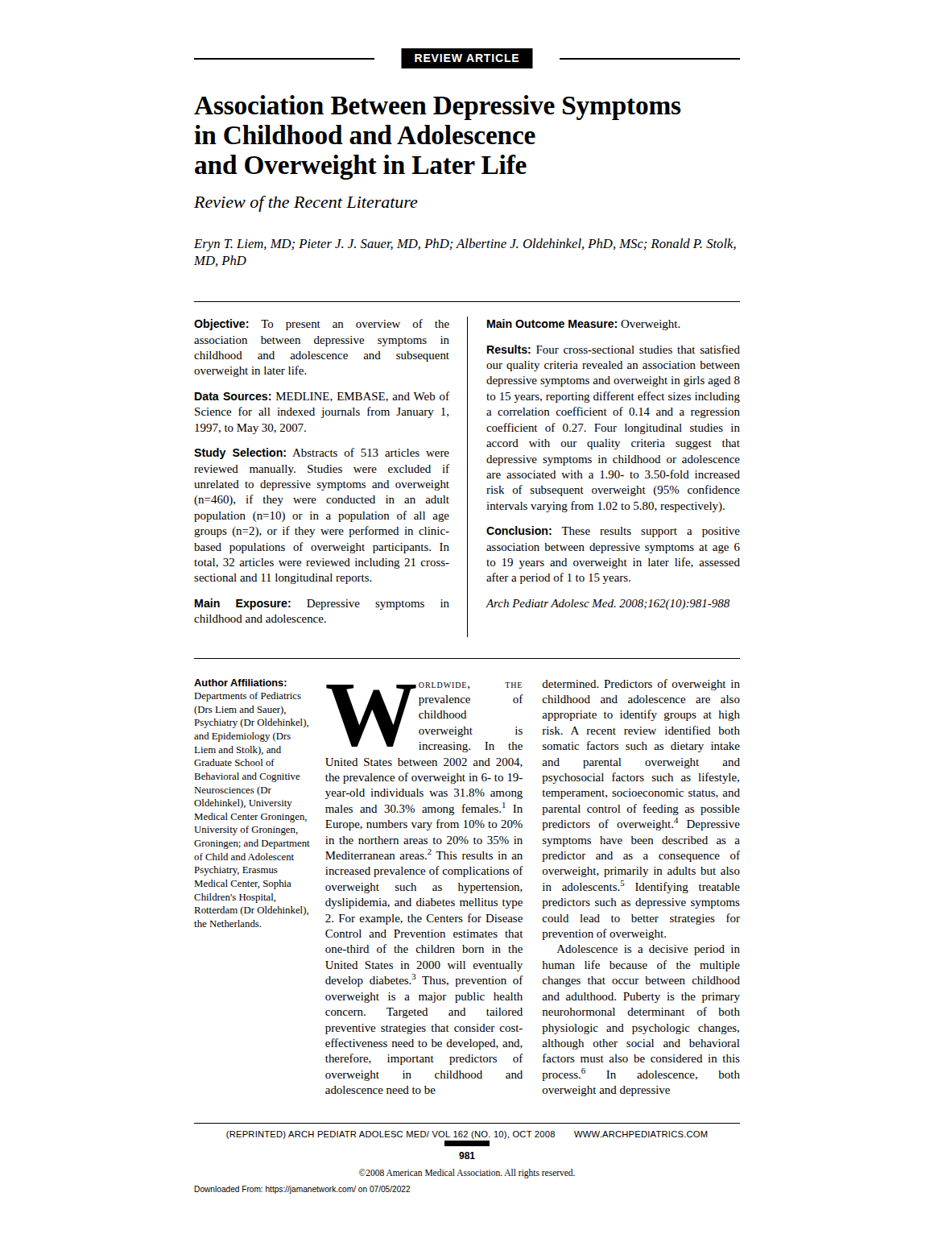REVIEW ARTICLE
Association Between Depressive Symptoms
in Childhood and Adolescence
and Overweight in Later Life
Review of the Recent Literature
Eryn T. Liem, MD; Pieter J. J. Sauer, MD, PhD; Albertine J. Oldehinkel, PhD, MSc; Ronald P. Stolk, MD, PhD
Objective: To present an overview of the association between depressive symptoms in childhood and adolescence and subsequent overweight in later life.
Data Sources: MEDLINE, EMBASE, and Web of Science for all indexed journals from January 1, 1997, to May 30, 2007.
Study Selection: Abstracts of 513 articles were reviewed manually. Studies were excluded if unrelated to depressive symptoms and overweight (n=460), if they were conducted in an adult population (n=10) or in a population of all age groups (n=2), or if they were performed in clinic-based populations of overweight participants. In total, 32 articles were reviewed including 21 cross-sectional and 11 longitudinal reports.
Main Exposure: Depressive symptoms in childhood and adolescence.
Main Outcome Measure: Overweight.
Results: Four cross-sectional studies that satisfied our quality criteria revealed an association between depressive symptoms and overweight in girls aged 8 to 15 years, reporting different effect sizes including a correlation coefficient of 0.14 and a regression coefficient of 0.27. Four longitudinal studies in accord with our quality criteria suggest that depressive symptoms in childhood or adolescence are associated with a 1.90- to 3.50-fold increased risk of subsequent overweight (95% confidence intervals varying from 1.02 to 5.80, respectively).
Conclusion: These results support a positive association between depressive symptoms at age 6 to 19 years and overweight in later life, assessed after a period of 1 to 15 years.
Arch Pediatr Adolesc Med. 2008;162(10):981-988
Author Affiliations:
Departments of Pediatrics (Drs Liem and Sauer), Psychiatry (Dr Oldehinkel), and Epidemiology (Drs Liem and Stolk), and Graduate School of Behavioral and Cognitive Neurosciences (Dr Oldehinkel), University Medical Center Groningen, University of Groningen, Groningen; and Department of Child and Adolescent Psychiatry, Erasmus Medical Center, Sophia Children's Hospital, Rotterdam (Dr Oldehinkel), the Netherlands.
Worldwide, the prevalence of childhood overweight is increasing. In the United States between 2002 and 2004, the prevalence of overweight in 6- to 19-year-old individuals was 31.8% among males and 30.3% among females.1 In Europe, numbers vary from 10% to 20% in the northern areas to 20% to 35% in Mediterranean areas.2 This results in an increased prevalence of complications of overweight such as hypertension, dyslipidemia, and diabetes mellitus type 2. For example, the Centers for Disease Control and Prevention estimates that one-third of the children born in the United States in 2000 will eventually develop diabetes.3 Thus, prevention of overweight is a major public health concern. Targeted and tailored preventive strategies that consider cost-effectiveness need to be developed, and, therefore, important predictors of overweight in childhood and adolescence need to be
determined. Predictors of overweight in childhood and adolescence are also appropriate to identify groups at high risk. A recent review identified both somatic factors such as dietary intake and parental overweight and psychosocial factors such as lifestyle, temperament, socioeconomic status, and parental control of feeding as possible predictors of overweight.4 Depressive symptoms have been described as a predictor and as a consequence of overweight, primarily in adults but also in adolescents.5 Identifying treatable predictors such as depressive symptoms could lead to better strategies for prevention of overweight.
Adolescence is a decisive period in human life because of the multiple changes that occur between childhood and adulthood. Puberty is the primary neurohormonal determinant of both physiologic and psychologic changes, although other social and behavioral factors must also be considered in this process.6 In adolescence, both overweight and depressive
(REPRINTED) ARCH PEDIATR ADOLESC MED/ VOL 162 (NO. 10), OCT 2008 WWW.ARCHPEDIATRICS.COM
981
©2008 American Medical Association. All rights reserved.
Downloaded From: https://jamanetwork.com/ on 07/05/2022